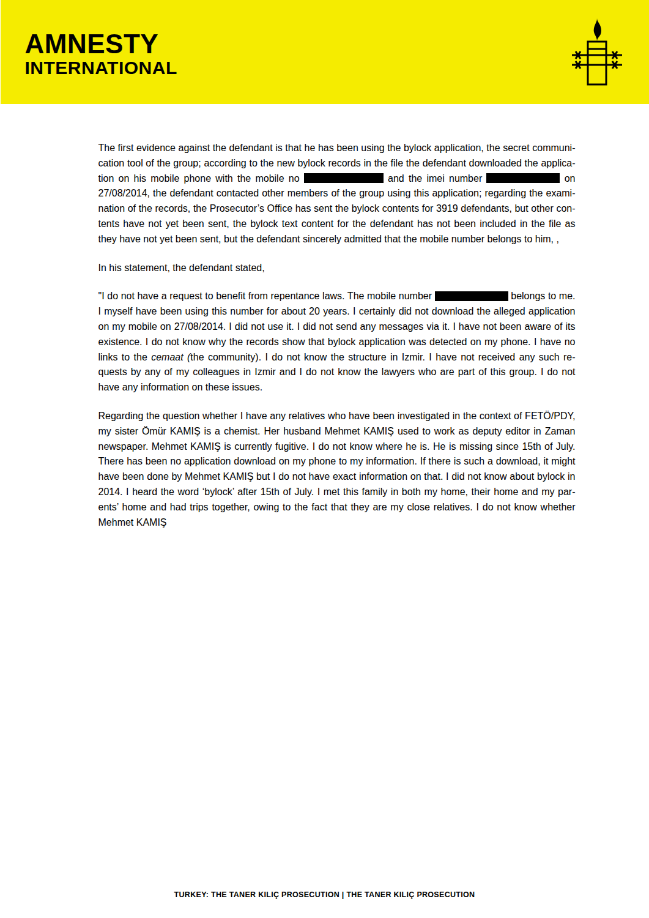Amnesty International
The first evidence against the defendant is that he has been using the bylock application, the secret communication tool of the group; according to the new bylock records in the file the defendant downloaded the application on his mobile phone with the mobile no and the imei number on 27/08/2014, the defendant contacted other members of the group using this application; regarding the examination of the records, the Prosecutor’s Office has sent the bylock contents for 3919 defendants, but other contents have not yet been sent, the bylock text content for the defendant has not been included in the file as they have not yet been sent, but the defendant sincerely admitted that the mobile number belongs to him, ,
In his statement, the defendant stated,
"I do not have a request to benefit from repentance laws. The mobile number belongs to me. I myself have been using this number for about 20 years. I certainly did not download the alleged application on my mobile on 27/08/2014. I did not use it. I did not send any messages via it. I have not been aware of its existence. I do not know why the records show that bylock application was detected on my phone. I have no links to the cemaat (the community). I do not know the structure in Izmir. I have not received any such requests by any of my colleagues in Izmir and I do not know the lawyers who are part of this group. I do not have any information on these issues.
Regarding the question whether I have any relatives who have been investigated in the context of FETÖ/PDY, my sister Ömür KAMIŞ is a chemist. Her husband Mehmet KAMIŞ used to work as deputy editor in Zaman newspaper. Mehmet KAMIŞ is currently fugitive. I do not know where he is. He is missing since 15th of July. There has been no application download on my phone to my information. If there is such a download, it might have been done by Mehmet KAMIŞ but I do not have exact information on that. I did not know about bylock in 2014. I heard the word ‘bylock’ after 15th of July. I met this family in both my home, their home and my parents’ home and had trips together, owing to the fact that they are my close relatives. I do not know whether Mehmet KAMIŞ
TURKEY: THE TANER KILIÇ PROSECUTION | THE TANER KILIÇ PROSECUTION